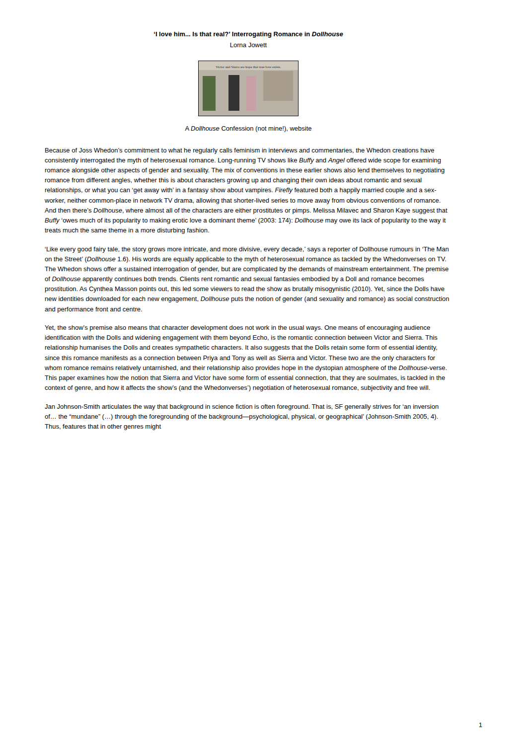‘I love him... Is that real?’ Interrogating Romance in Dollhouse
Lorna Jowett
A Dollhouse Confession (not mine!), website
Because of Joss Whedon’s commitment to what he regularly calls feminism in interviews and commentaries, the Whedon creations have consistently interrogated the myth of heterosexual romance. Long-running TV shows like Buffy and Angel offered wide scope for examining romance alongside other aspects of gender and sexuality. The mix of conventions in these earlier shows also lend themselves to negotiating romance from different angles, whether this is about characters growing up and changing their own ideas about romantic and sexual relationships, or what you can ‘get away with’ in a fantasy show about vampires. Firefly featured both a happily married couple and a sex-worker, neither common-place in network TV drama, allowing that shorter-lived series to move away from obvious conventions of romance. And then there’s Dollhouse, where almost all of the characters are either prostitutes or pimps. Melissa Milavec and Sharon Kaye suggest that Buffy ‘owes much of its popularity to making erotic love a dominant theme’ (2003: 174): Dollhouse may owe its lack of popularity to the way it treats much the same theme in a more disturbing fashion.
‘Like every good fairy tale, the story grows more intricate, and more divisive, every decade,’ says a reporter of Dollhouse rumours in ‘The Man on the Street’ (Dollhouse 1.6). His words are equally applicable to the myth of heterosexual romance as tackled by the Whedonverses on TV. The Whedon shows offer a sustained interrogation of gender, but are complicated by the demands of mainstream entertainment. The premise of Dollhouse apparently continues both trends. Clients rent romantic and sexual fantasies embodied by a Doll and romance becomes prostitution. As Cynthea Masson points out, this led some viewers to read the show as brutally misogynistic (2010). Yet, since the Dolls have new identities downloaded for each new engagement, Dollhouse puts the notion of gender (and sexuality and romance) as social construction and performance front and centre.
Yet, the show’s premise also means that character development does not work in the usual ways. One means of encouraging audience identification with the Dolls and widening engagement with them beyond Echo, is the romantic connection between Victor and Sierra. This relationship humanises the Dolls and creates sympathetic characters. It also suggests that the Dolls retain some form of essential identity, since this romance manifests as a connection between Priya and Tony as well as Sierra and Victor. These two are the only characters for whom romance remains relatively untarnished, and their relationship also provides hope in the dystopian atmosphere of the Dollhouse-verse. This paper examines how the notion that Sierra and Victor have some form of essential connection, that they are soulmates, is tackled in the context of genre, and how it affects the show’s (and the Whedonverses’) negotiation of heterosexual romance, subjectivity and free will.
Jan Johnson-Smith articulates the way that background in science fiction is often foreground. That is, SF generally strives for ‘an inversion of… the “mundane” (…) through the foregrounding of the background—psychological, physical, or geographical’ (Johnson-Smith 2005, 4). Thus, features that in other genres might
1